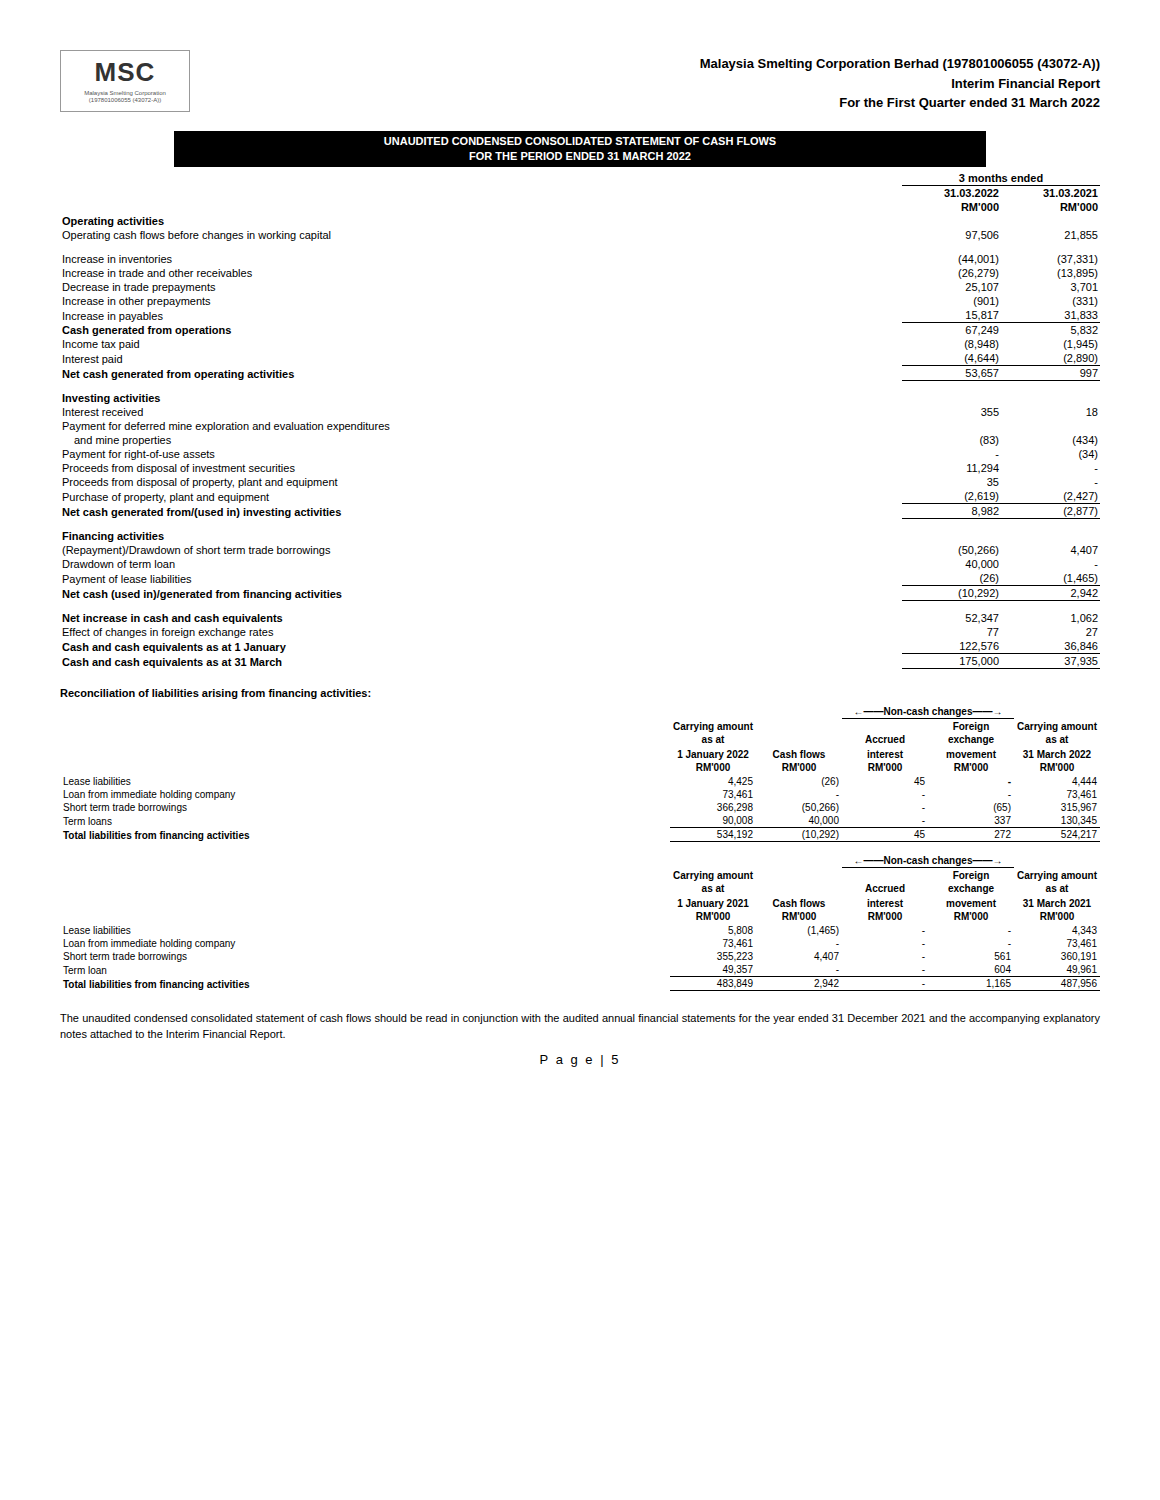MSC
Malaysia Smelting Corporation
(197801006055 (43072-A))
Malaysia Smelting Corporation Berhad (197801006055 (43072-A))
Interim Financial Report
For the First Quarter ended 31 March 2022
UNAUDITED CONDENSED CONSOLIDATED STATEMENT OF CASH FLOWS
FOR THE PERIOD ENDED 31 MARCH 2022
| | 3 months ended |
| | 31.03.2022 | 31.03.2021 |
| | RM'000 | RM'000 |
| Operating activities | | |
| Operating cash flows before changes in working capital | 97,506 | 21,855 |
| Increase in inventories | (44,001) | (37,331) |
| Increase in trade and other receivables | (26,279) | (13,895) |
| Decrease in trade prepayments | 25,107 | 3,701 |
| Increase in other prepayments | (901) | (331) |
| Increase in payables | 15,817 | 31,833 |
| Cash generated from operations | 67,249 | 5,832 |
| Income tax paid | (8,948) | (1,945) |
| Interest paid | (4,644) | (2,890) |
| Net cash generated from operating activities | 53,657 | 997 |
| Investing activities | | |
| Interest received | 355 | 18 |
| Payment for deferred mine exploration and evaluation expenditures | | |
| and mine properties | (83) | (434) |
| Payment for right-of-use assets | - | (34) |
| Proceeds from disposal of investment securities | 11,294 | - |
| Proceeds from disposal of property, plant and equipment | 35 | - |
| Purchase of property, plant and equipment | (2,619) | (2,427) |
| Net cash generated from/(used in) investing activities | 8,982 | (2,877) |
| Financing activities | | |
| (Repayment)/Drawdown of short term trade borrowings | (50,266) | 4,407 |
| Drawdown of term loan | 40,000 | - |
| Payment of lease liabilities | (26) | (1,465) |
| Net cash (used in)/generated from financing activities | (10,292) | 2,942 |
| Net increase in cash and cash equivalents | 52,347 | 1,062 |
| Effect of changes in foreign exchange rates | 77 | 27 |
| Cash and cash equivalents as at 1 January | 122,576 | 36,846 |
| Cash and cash equivalents as at 31 March | 175,000 | 37,935 |
Reconciliation of liabilities arising from financing activities:
| | | | ←——Non-cash changes——→ | |
| | Carrying amount as at | | Accrued | Foreign exchange | Carrying amount as at |
| | 1 January 2022 RM'000 | Cash flows RM'000 | interest RM'000 | movement RM'000 | 31 March 2022 RM'000 |
| Lease liabilities | 4,425 | (26) | 45 | - | 4,444 |
| Loan from immediate holding company | 73,461 | - | - | - | 73,461 |
| Short term trade borrowings | 366,298 | (50,266) | - | (65) | 315,967 |
| Term loans | 90,008 | 40,000 | - | 337 | 130,345 |
| Total liabilities from financing activities | 534,192 | (10,292) | 45 | 272 | 524,217 |
| | | | ←——Non-cash changes——→ | |
| | Carrying amount as at | | Accrued | Foreign exchange | Carrying amount as at |
| | 1 January 2021 RM'000 | Cash flows RM'000 | interest RM'000 | movement RM'000 | 31 March 2021 RM'000 |
| Lease liabilities | 5,808 | (1,465) | - | - | 4,343 |
| Loan from immediate holding company | 73,461 | - | - | - | 73,461 |
| Short term trade borrowings | 355,223 | 4,407 | - | 561 | 360,191 |
| Term loan | 49,357 | - | - | 604 | 49,961 |
| Total liabilities from financing activities | 483,849 | 2,942 | - | 1,165 | 487,956 |
The unaudited condensed consolidated statement of cash flows should be read in conjunction with the audited annual financial statements for the year ended 31 December 2021 and the accompanying explanatory notes attached to the Interim Financial Report.
P a g e | 5